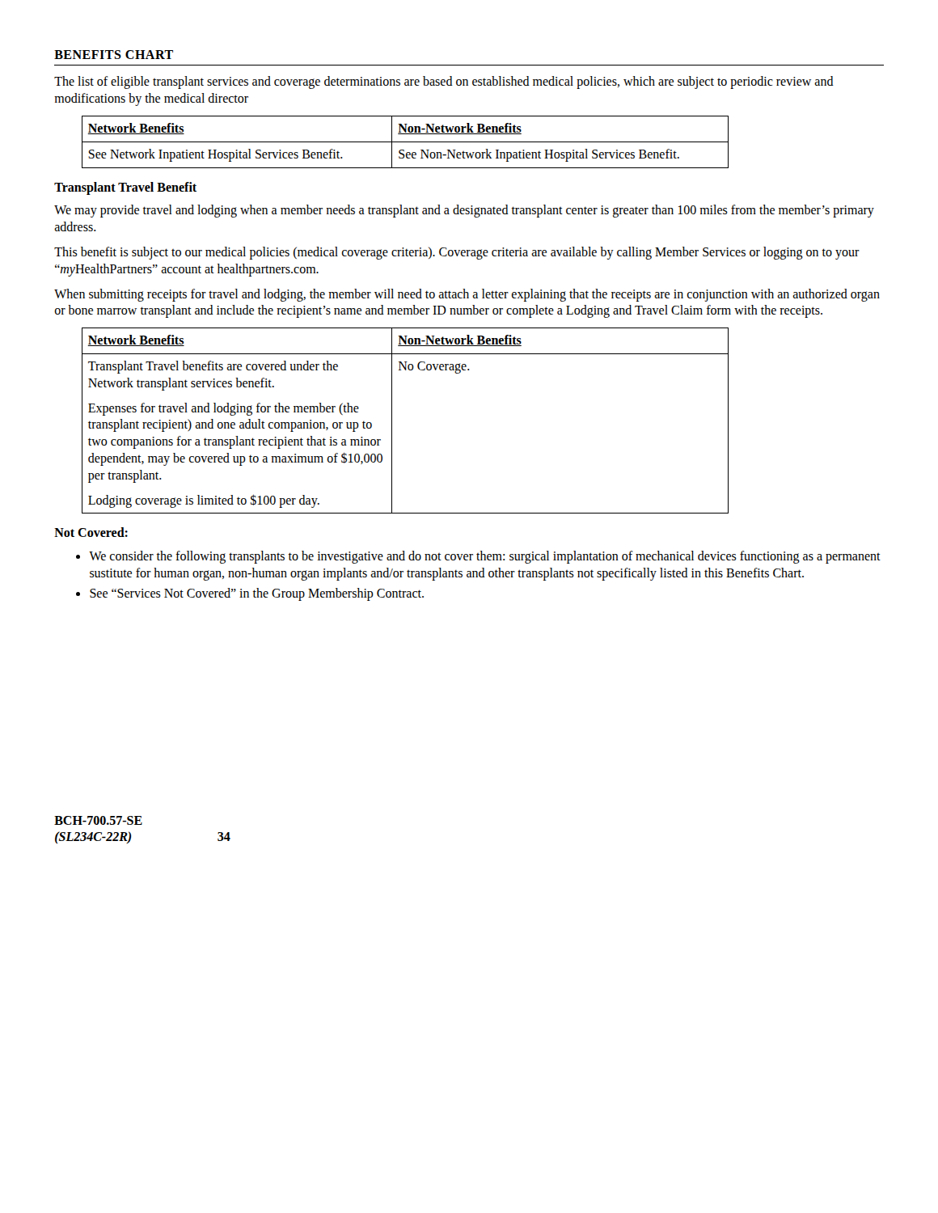BENEFITS CHART
The list of eligible transplant services and coverage determinations are based on established medical policies, which are subject to periodic review and modifications by the medical director
| Network Benefits | Non-Network Benefits |
| See Network Inpatient Hospital Services Benefit. | See Non-Network Inpatient Hospital Services Benefit. |
Transplant Travel Benefit
We may provide travel and lodging when a member needs a transplant and a designated transplant center is greater than 100 miles from the member’s primary address.
This benefit is subject to our medical policies (medical coverage criteria). Coverage criteria are available by calling Member Services or logging on to your “my HealthPartners” account at healthpartners.com.
When submitting receipts for travel and lodging, the member will need to attach a letter explaining that the receipts are in conjunction with an authorized organ or bone marrow transplant and include the recipient’s name and member ID number or complete a Lodging and Travel Claim form with the receipts.
| Network Benefits | Non-Network Benefits |
| Transplant Travel benefits are covered under the Network transplant services benefit. Expenses for travel and lodging for the member (the transplant recipient) and one adult companion, or up to two companions for a transplant recipient that is a minor dependent, may be covered up to a maximum of $10,000 per transplant. Lodging coverage is limited to $100 per day. | No Coverage. |
Not Covered:
We consider the following transplants to be investigative and do not cover them: surgical implantation of mechanical devices functioning as a permanent sustitute for human organ, non-human organ implants and/or transplants and other transplants not specifically listed in this Benefits Chart.
See “Services Not Covered” in the Group Membership Contract.
BCH-700.57-SE
(SL234C-22R) 34